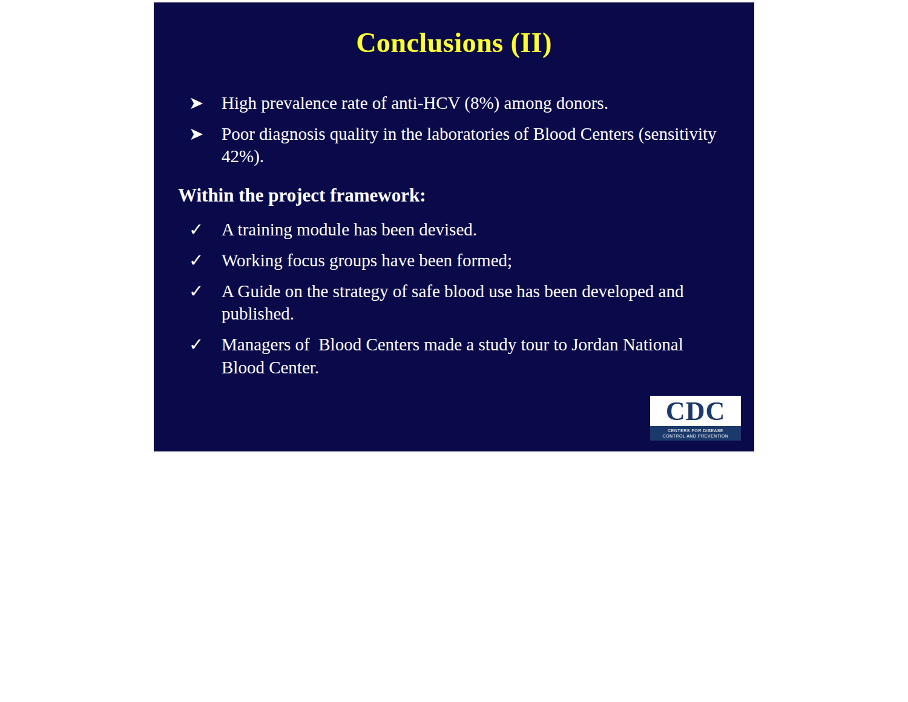Conclusions (II)
➤High prevalence rate of anti-HCV (8%) among donors.
➤Poor diagnosis quality in the laboratories of Blood Centers (sensitivity 42%).
Within the project framework:
✓A training module has been devised.
✓Working focus groups have been formed;
✓A Guide on the strategy of safe blood use has been developed and published.
✓Managers of Blood Centers made a study tour to Jordan National Blood Center.
CDC
Centers for Disease
Control and Prevention